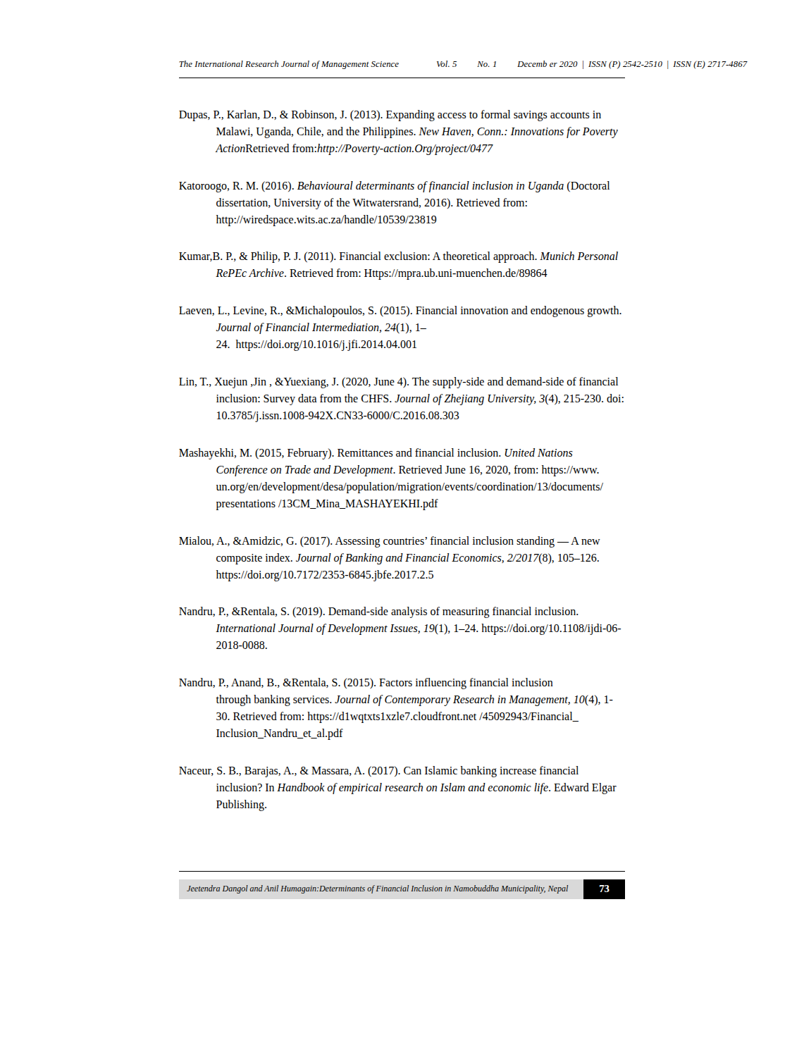The International Research Journal of Management Science Vol. 5 No. 1 Decemb er 2020|ISSN (P) 2542-2510|ISSN (E) 2717-4867
Dupas, P., Karlan, D., & Robinson, J. (2013). Expanding access to formal savings accounts in Malawi, Uganda, Chile, and the Philippines. New Haven, Conn.: Innovations for Poverty Action Retrieved from:http://Poverty-action.Org/project/0477
Katoroogo, R. M. (2016). Behavioural determinants of financial inclusion in Uganda (Doctoral dissertation, University of the Witwatersrand, 2016). Retrieved from: http://wiredspace.wits.ac.za/handle/10539/23819
Kumar,B. P., & Philip, P. J. (2011). Financial exclusion: A theoretical approach. Munich Personal RePEc Archive. Retrieved from: Https://mpra.ub.uni-muenchen.de/89864
Laeven, L., Levine, R., &Michalopoulos, S. (2015). Financial innovation and endogenous growth. Journal of Financial Intermediation, 24(1), 1–24. https://doi.org/10.1016/j.jfi.2014.04.001
Lin, T., Xuejun ,Jin , &Yuexiang, J. (2020, June 4). The supply-side and demand-side of financial inclusion: Survey data from the CHFS. Journal of Zhejiang University, 3(4), 215-230. doi: 10.3785/j.issn.1008-942X.CN33-6000/C.2016.08.303
Mashayekhi, M. (2015, February). Remittances and financial inclusion. United Nations Conference on Trade and Development. Retrieved June 16, 2020, from: https://www. un.org/en/development/desa/population/migration/events/coordination/13/documents/ presentations /13CM_Mina_MASHAYEKHI.pdf
Mialou, A., &Amidzic, G. (2017). Assessing countries’ financial inclusion standing — A new composite index. Journal of Banking and Financial Economics, 2/2017(8), 105–126. https://doi.org/10.7172/2353-6845.jbfe.2017.2.5
Nandru, P., &Rentala, S. (2019). Demand-side analysis of measuring financial inclusion. International Journal of Development Issues, 19(1), 1–24. https://doi.org/10.1108/ijdi-06-2018-0088.
Nandru, P., Anand, B., &Rentala, S. (2015). Factors influencing financial inclusion through banking services. Journal of Contemporary Research in Management, 10(4), 1-30. Retrieved from: https://d1wqtxts1xzle7.cloudfront.net /45092943/Financial_ Inclusion_Nandru_et_al.pdf
Naceur, S. B., Barajas, A., & Massara, A. (2017). Can Islamic banking increase financial inclusion? In Handbook of empirical research on Islam and economic life. Edward Elgar Publishing.
Jeetendra Dangol and Anil Humagain:Determinants of Financial Inclusion in Namobuddha Municipality, Nepal
73